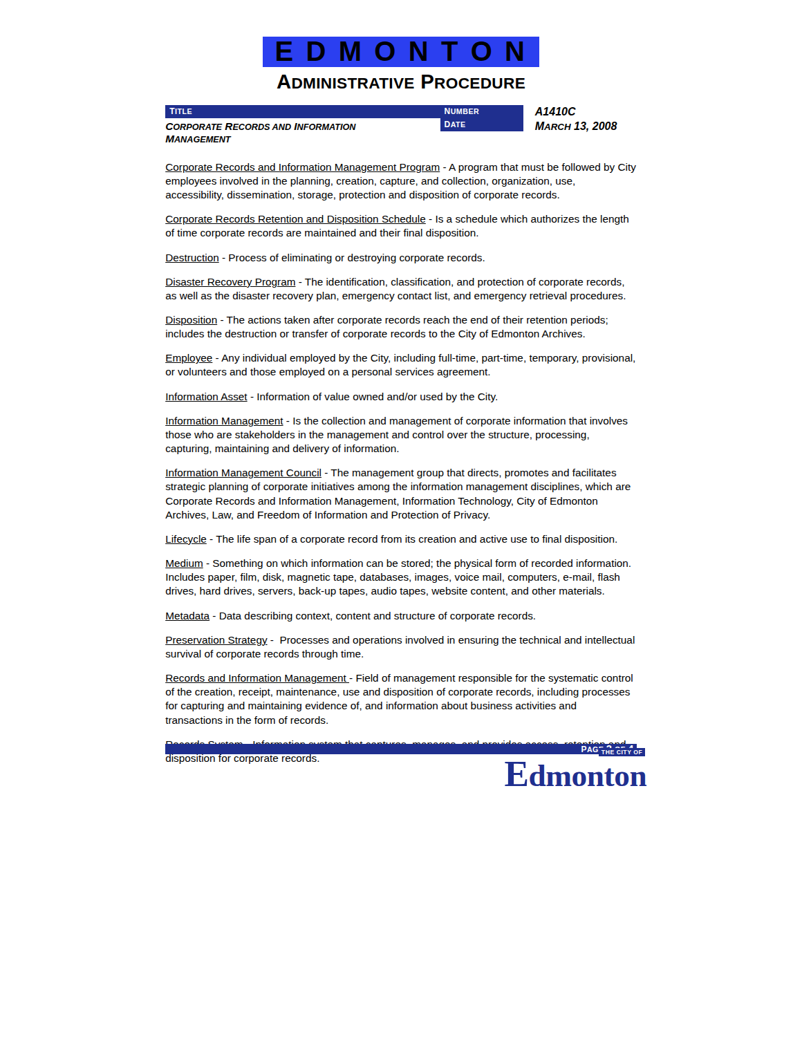E D M O N T O N
ADMINISTRATIVE PROCEDURE
| T ITLE | N UMBER A1410C |
| C ORPORATE R ECORDS AND I NFORMATION M ANAGEMENT | D ATE M ARCH 13, 2008 |
Corporate Records and Information Management Program - A program that must be followed by City employees involved in the planning, creation, capture, and collection, organization, use, accessibility, dissemination, storage, protection and disposition of corporate records.
Corporate Records Retention and Disposition Schedule - Is a schedule which authorizes the length of time corporate records are maintained and their final disposition.
Destruction - Process of eliminating or destroying corporate records.
Disaster Recovery Program - The identification, classification, and protection of corporate records, as well as the disaster recovery plan, emergency contact list, and emergency retrieval procedures.
Disposition - The actions taken after corporate records reach the end of their retention periods; includes the destruction or transfer of corporate records to the City of Edmonton Archives.
Employee - Any individual employed by the City, including full-time, part-time, temporary, provisional, or volunteers and those employed on a personal services agreement.
Information Asset - Information of value owned and/or used by the City.
Information Management - Is the collection and management of corporate information that involves those who are stakeholders in the management and control over the structure, processing, capturing, maintaining and delivery of information.
Information Management Council - The management group that directs, promotes and facilitates strategic planning of corporate initiatives among the information management disciplines, which are Corporate Records and Information Management, Information Technology, City of Edmonton Archives, Law, and Freedom of Information and Protection of Privacy.
Lifecycle - The life span of a corporate record from its creation and active use to final disposition.
Medium - Something on which information can be stored; the physical form of recorded information. Includes paper, film, disk, magnetic tape, databases, images, voice mail, computers, e-mail, flash drives, hard drives, servers, back-up tapes, audio tapes, website content, and other materials.
Metadata - Data describing context, content and structure of corporate records.
Preservation Strategy - Processes and operations involved in ensuring the technical and intellectual survival of corporate records through time.
Records and Information Management - Field of management responsible for the systematic control of the creation, receipt, maintenance, use and disposition of corporate records, including processes for capturing and maintaining evidence of, and information about business activities and transactions in the form of records.
Records System - Information system that captures, manages, and provides access, retention and disposition for corporate records.
PAGE 2 OF 4
THE CITY OF
Edmonton